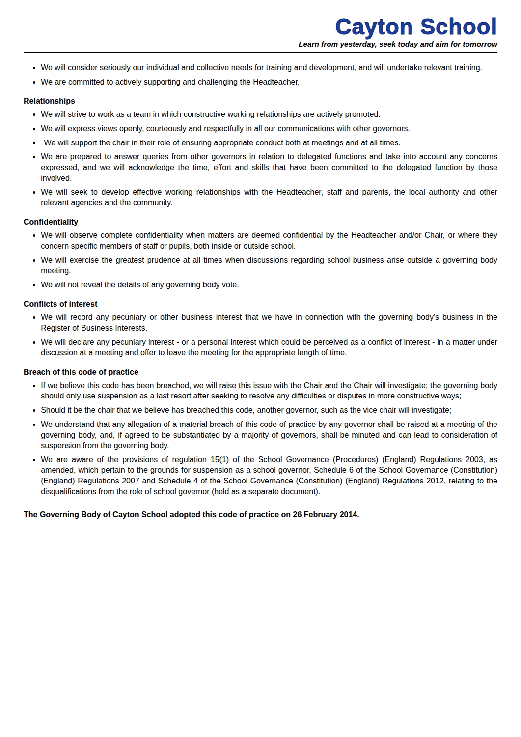Cayton School
Learn from yesterday, seek today and aim for tomorrow
We will consider seriously our individual and collective needs for training and development, and will undertake relevant training.
We are committed to actively supporting and challenging the Headteacher.
Relationships
We will strive to work as a team in which constructive working relationships are actively promoted.
We will express views openly, courteously and respectfully in all our communications with other governors.
We will support the chair in their role of ensuring appropriate conduct both at meetings and at all times.
We are prepared to answer queries from other governors in relation to delegated functions and take into account any concerns expressed, and we will acknowledge the time, effort and skills that have been committed to the delegated function by those involved.
We will seek to develop effective working relationships with the Headteacher, staff and parents, the local authority and other relevant agencies and the community.
Confidentiality
We will observe complete confidentiality when matters are deemed confidential by the Headteacher and/or Chair, or where they concern specific members of staff or pupils, both inside or outside school.
We will exercise the greatest prudence at all times when discussions regarding school business arise outside a governing body meeting.
We will not reveal the details of any governing body vote.
Conflicts of interest
We will record any pecuniary or other business interest that we have in connection with the governing body's business in the Register of Business Interests.
We will declare any pecuniary interest - or a personal interest which could be perceived as a conflict of interest - in a matter under discussion at a meeting and offer to leave the meeting for the appropriate length of time.
Breach of this code of practice
If we believe this code has been breached, we will raise this issue with the Chair and the Chair will investigate; the governing body should only use suspension as a last resort after seeking to resolve any difficulties or disputes in more constructive ways;
Should it be the chair that we believe has breached this code, another governor, such as the vice chair will investigate;
We understand that any allegation of a material breach of this code of practice by any governor shall be raised at a meeting of the governing body, and, if agreed to be substantiated by a majority of governors, shall be minuted and can lead to consideration of suspension from the governing body.
We are aware of the provisions of regulation 15(1) of the School Governance (Procedures) (England) Regulations 2003, as amended, which pertain to the grounds for suspension as a school governor, Schedule 6 of the School Governance (Constitution) (England) Regulations 2007 and Schedule 4 of the School Governance (Constitution) (England) Regulations 2012, relating to the disqualifications from the role of school governor (held as a separate document).
The Governing Body of Cayton School adopted this code of practice on 26 February 2014.